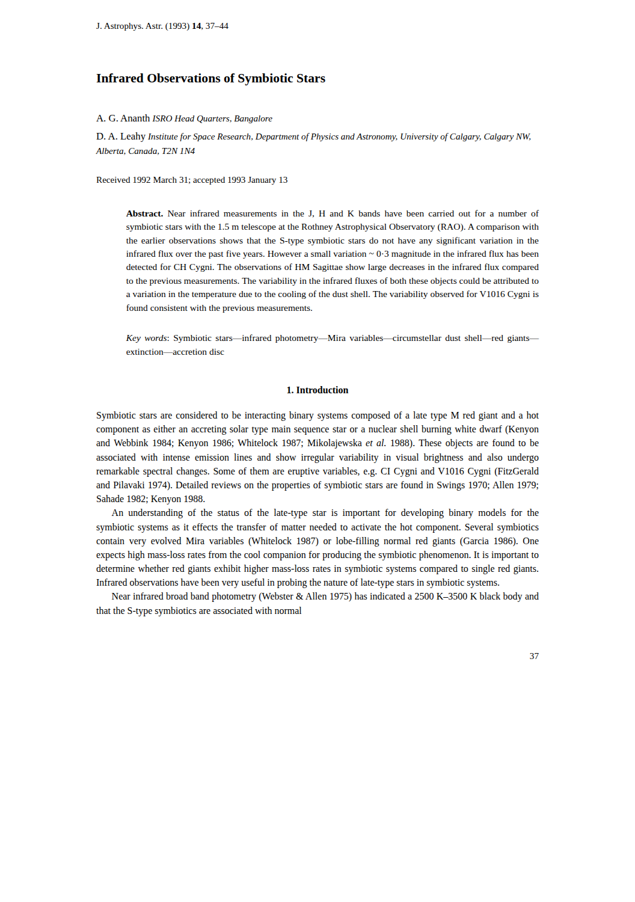J. Astrophys. Astr. (1993) 14, 37–44
Infrared Observations of Symbiotic Stars
A. G. Ananth ISRO Head Quarters, Bangalore
D. A. Leahy Institute for Space Research, Department of Physics and Astronomy, University of Calgary, Calgary NW, Alberta, Canada, T2N 1N4
Received 1992 March 31; accepted 1993 January 13
Abstract. Near infrared measurements in the J, H and K bands have been carried out for a number of symbiotic stars with the 1.5 m telescope at the Rothney Astrophysical Observatory (RAO). A comparison with the earlier observations shows that the S-type symbiotic stars do not have any significant variation in the infrared flux over the past five years. However a small variation ~ 0·3 magnitude in the infrared flux has been detected for CH Cygni. The observations of HM Sagittae show large decreases in the infrared flux compared to the previous measurements. The variability in the infrared fluxes of both these objects could be attributed to a variation in the temperature due to the cooling of the dust shell. The variability observed for V1016 Cygni is found consistent with the previous measurements.
Key words: Symbiotic stars—infrared photometry—Mira variables—circumstellar dust shell—red giants—extinction—accretion disc
1. Introduction
Symbiotic stars are considered to be interacting binary systems composed of a late type M red giant and a hot component as either an accreting solar type main sequence star or a nuclear shell burning white dwarf (Kenyon and Webbink 1984; Kenyon 1986; Whitelock 1987; Mikolajewska et al. 1988). These objects are found to be associated with intense emission lines and show irregular variability in visual brightness and also undergo remarkable spectral changes. Some of them are eruptive variables, e.g. CI Cygni and V1016 Cygni (FitzGerald and Pilavaki 1974). Detailed reviews on the properties of symbiotic stars are found in Swings 1970; Allen 1979; Sahade 1982; Kenyon 1988.
An understanding of the status of the late-type star is important for developing binary models for the symbiotic systems as it effects the transfer of matter needed to activate the hot component. Several symbiotics contain very evolved Mira variables (Whitelock 1987) or lobe-filling normal red giants (Garcia 1986). One expects high mass-loss rates from the cool companion for producing the symbiotic phenomenon. It is important to determine whether red giants exhibit higher mass-loss rates in symbiotic systems compared to single red giants. Infrared observations have been very useful in probing the nature of late-type stars in symbiotic systems.
Near infrared broad band photometry (Webster & Allen 1975) has indicated a 2500 K–3500 K black body and that the S-type symbiotics are associated with normal
37